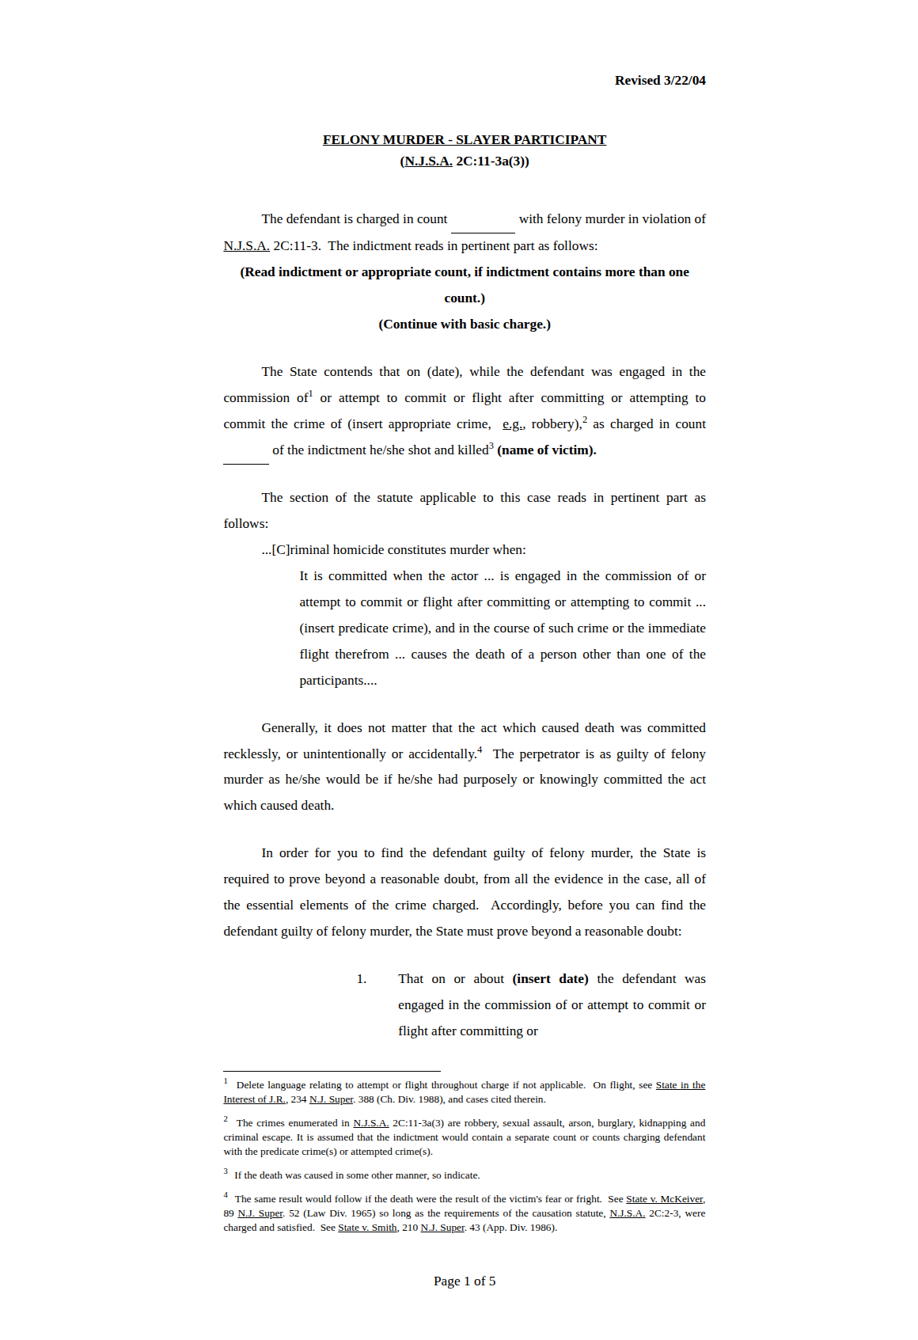Revised 3/22/04
FELONY MURDER - SLAYER PARTICIPANT (N.J.S.A. 2C:11-3a(3))
The defendant is charged in count with felony murder in violation of N.J.S.A. 2C:11-3. The indictment reads in pertinent part as follows:
(Read indictment or appropriate count, if indictment contains more than one count.)
(Continue with basic charge.)
The State contends that on (date), while the defendant was engaged in the commission of1 or attempt to commit or flight after committing or attempting to commit the crime of (insert appropriate crime, e.g., robbery),2 as charged in count of the indictment he/she shot and killed3 (name of victim).
The section of the statute applicable to this case reads in pertinent part as follows:
...[C]riminal homicide constitutes murder when:
It is committed when the actor ... is engaged in the commission of or attempt to commit or flight after committing or attempting to commit ... (insert predicate crime), and in the course of such crime or the immediate flight therefrom ... causes the death of a person other than one of the participants....
Generally, it does not matter that the act which caused death was committed recklessly, or unintentionally or accidentally.4 The perpetrator is as guilty of felony murder as he/she would be if he/she had purposely or knowingly committed the act which caused death.
In order for you to find the defendant guilty of felony murder, the State is required to prove beyond a reasonable doubt, from all the evidence in the case, all of the essential elements of the crime charged. Accordingly, before you can find the defendant guilty of felony murder, the State must prove beyond a reasonable doubt:
1.
That on or about (insert date) the defendant was engaged in the commission of or attempt to commit or flight after committing or
1 Delete language relating to attempt or flight throughout charge if not applicable. On flight, see State in the Interest of J.R., 234 N.J. Super. 388 (Ch. Div. 1988), and cases cited therein.
2 The crimes enumerated in N.J.S.A. 2C:11-3a(3) are robbery, sexual assault, arson, burglary, kidnapping and criminal escape. It is assumed that the indictment would contain a separate count or counts charging defendant with the predicate crime(s) or attempted crime(s).
3 If the death was caused in some other manner, so indicate.
4 The same result would follow if the death were the result of the victim's fear or fright. See State v. McKeiver, 89 N.J. Super. 52 (Law Div. 1965) so long as the requirements of the causation statute, N.J.S.A. 2C:2-3, were charged and satisfied. See State v. Smith, 210 N.J. Super. 43 (App. Div. 1986).
Page 1 of 5